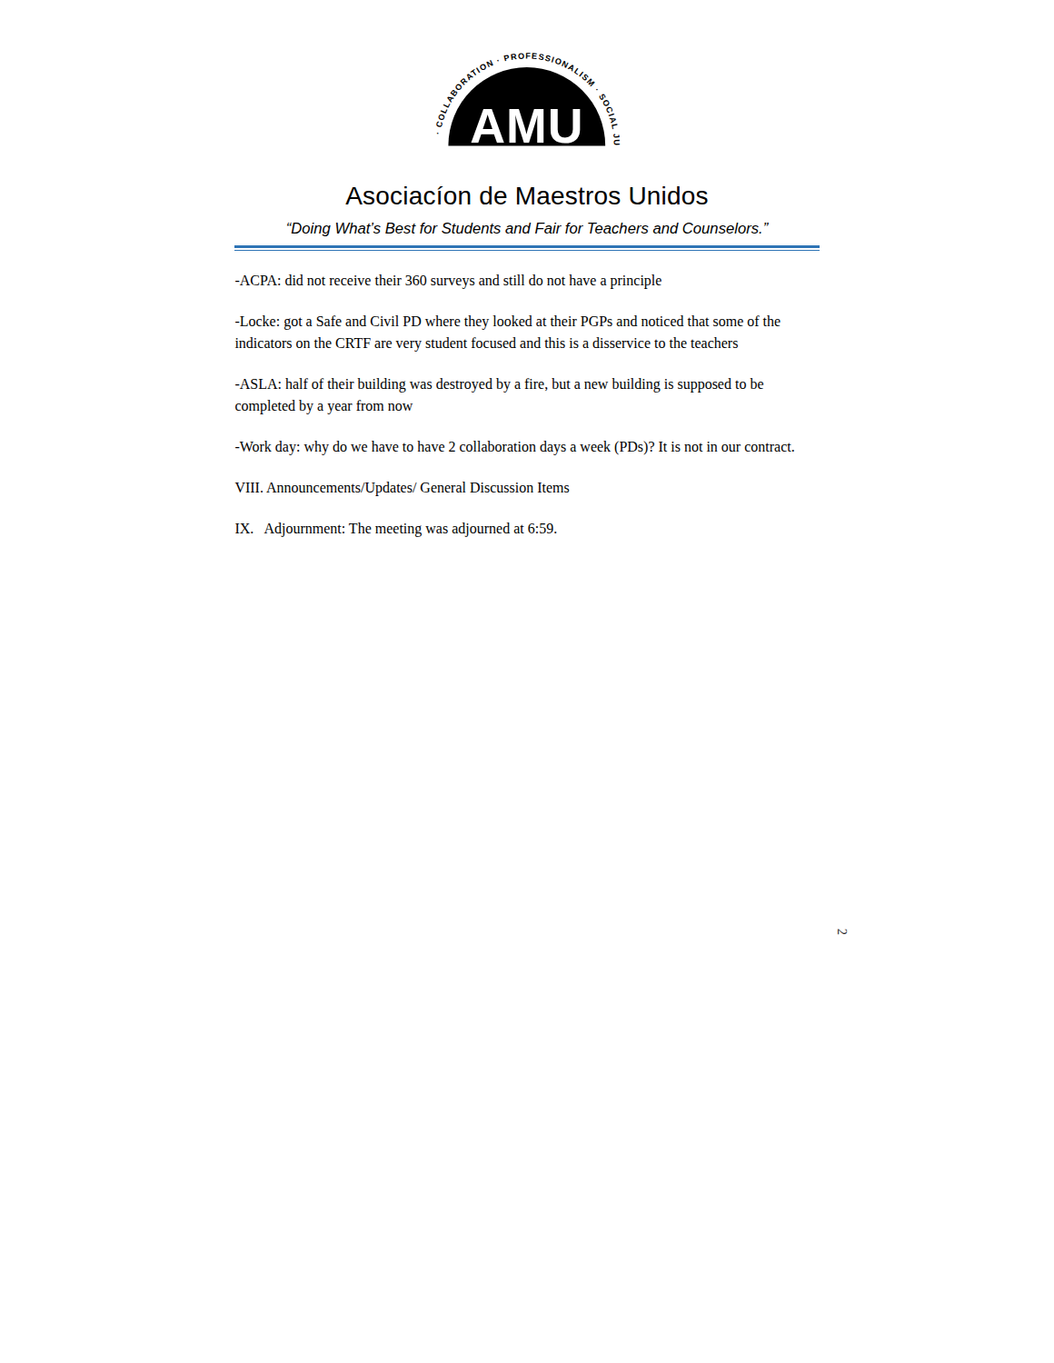AMU · COLLABORATION · PROFESSIONALISM · SOCIAL JUSTICE ·
Asociacíon de Maestros Unidos
“Doing What’s Best for Students and Fair for Teachers and Counselors.”
-ACPA: did not receive their 360 surveys and still do not have a principle
-Locke: got a Safe and Civil PD where they looked at their PGPs and noticed that some of the indicators on the CRTF are very student focused and this is a disservice to the teachers
-ASLA: half of their building was destroyed by a fire, but a new building is supposed to be completed by a year from now
-Work day: why do we have to have 2 collaboration days a week (PDs)? It is not in our contract.
VIII. Announcements/Updates/ General Discussion Items
IX. Adjournment: The meeting was adjourned at 6:59.
2